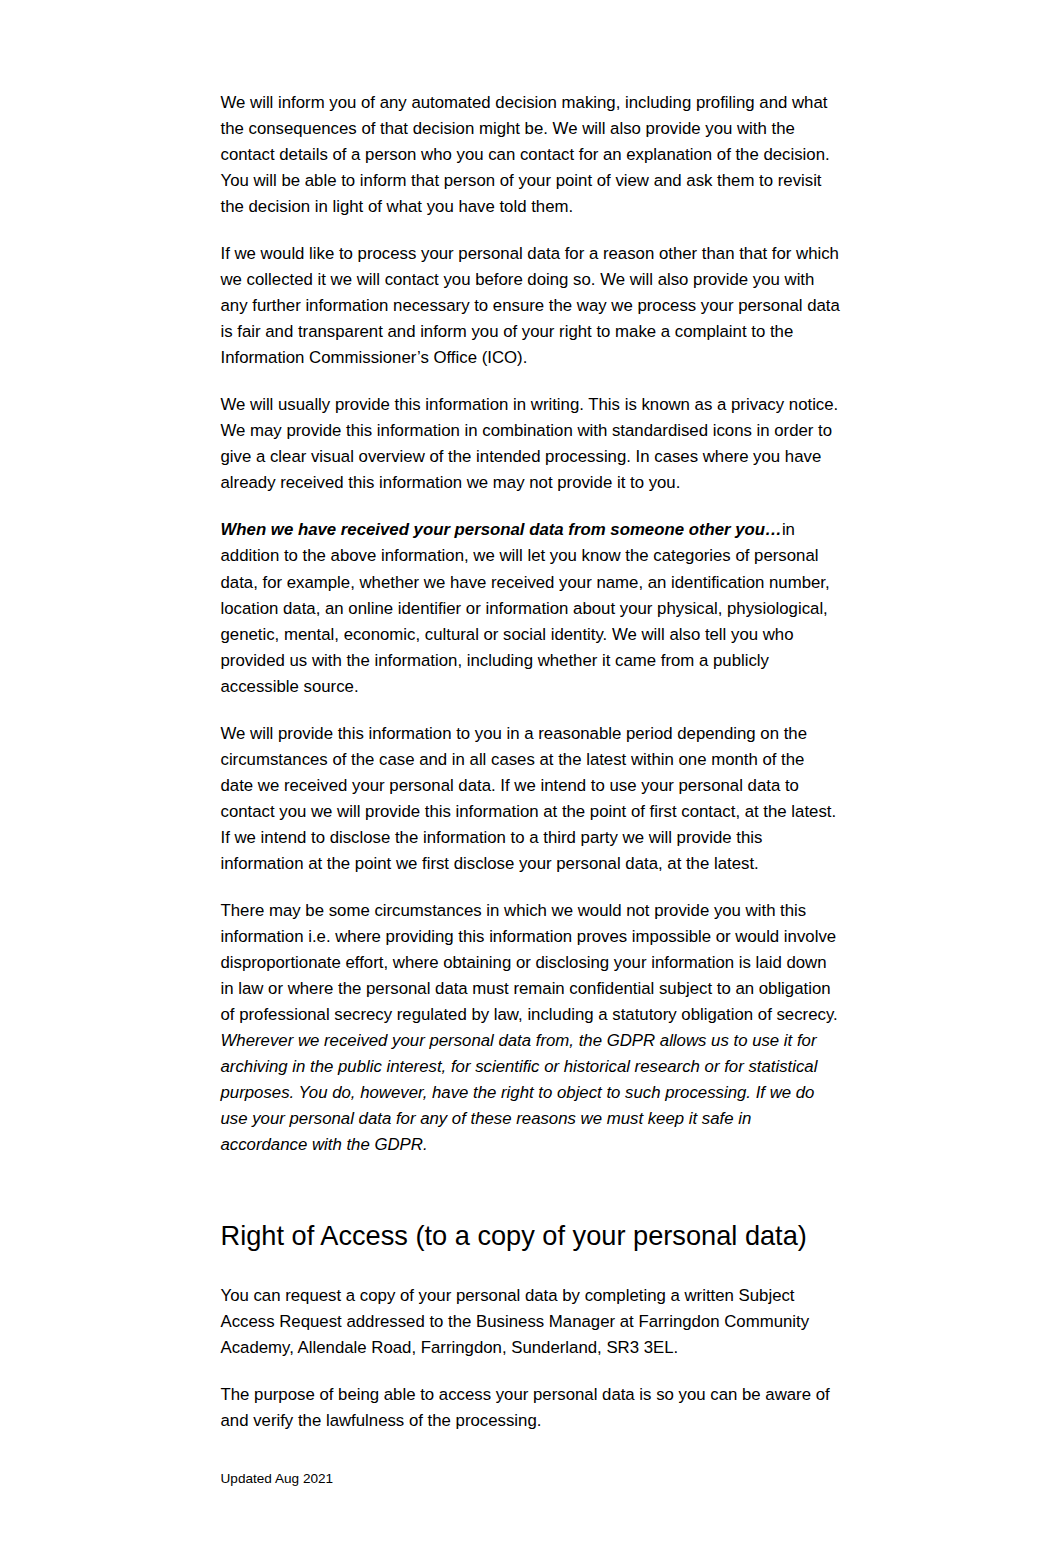We will inform you of any automated decision making, including profiling and what the consequences of that decision might be. We will also provide you with the contact details of a person who you can contact for an explanation of the decision. You will be able to inform that person of your point of view and ask them to revisit the decision in light of what you have told them.
If we would like to process your personal data for a reason other than that for which we collected it we will contact you before doing so. We will also provide you with any further information necessary to ensure the way we process your personal data is fair and transparent and inform you of your right to make a complaint to the Information Commissioner’s Office (ICO).
We will usually provide this information in writing. This is known as a privacy notice. We may provide this information in combination with standardised icons in order to give a clear visual overview of the intended processing. In cases where you have already received this information we may not provide it to you.
When we have received your personal data from someone other you…in addition to the above information, we will let you know the categories of personal data, for example, whether we have received your name, an identification number, location data, an online identifier or information about your physical, physiological, genetic, mental, economic, cultural or social identity. We will also tell you who provided us with the information, including whether it came from a publicly accessible source.
We will provide this information to you in a reasonable period depending on the circumstances of the case and in all cases at the latest within one month of the date we received your personal data. If we intend to use your personal data to contact you we will provide this information at the point of first contact, at the latest. If we intend to disclose the information to a third party we will provide this information at the point we first disclose your personal data, at the latest.
There may be some circumstances in which we would not provide you with this information i.e. where providing this information proves impossible or would involve disproportionate effort, where obtaining or disclosing your information is laid down in law or where the personal data must remain confidential subject to an obligation of professional secrecy regulated by law, including a statutory obligation of secrecy. Wherever we received your personal data from, the GDPR allows us to use it for archiving in the public interest, for scientific or historical research or for statistical purposes. You do, however, have the right to object to such processing. If we do use your personal data for any of these reasons we must keep it safe in accordance with the GDPR.
Right of Access (to a copy of your personal data)
You can request a copy of your personal data by completing a written Subject Access Request addressed to the Business Manager at Farringdon Community Academy, Allendale Road, Farringdon, Sunderland, SR3 3EL.
The purpose of being able to access your personal data is so you can be aware of and verify the lawfulness of the processing.
Updated Aug 2021